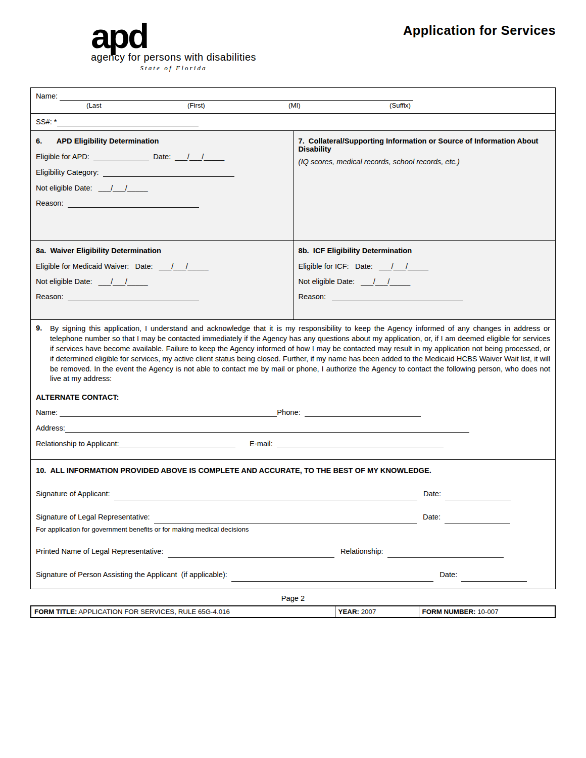apd
agency for persons with disabilities
State of Florida
Application for Services
| Name: (Last (First) (MI) (Suffix) |
| SS#: * |
| 6. APD Eligibility Determination Eligible for APD: Date: ___/___/_____ Eligibility Category: Not eligible Date: ___/___/_____ Reason: | 7. Collateral/Supporting Information or Source of Information About Disability (IQ scores, medical records, school records, etc.) |
| 8a. Waiver Eligibility Determination Eligible for Medicaid Waiver: Date: ___/___/_____ Not eligible Date: ___/___/_____ Reason: | 8b. ICF Eligibility Determination Eligible for ICF: Date: ___/___/_____ Not eligible Date: ___/___/_____ Reason: |
| 9. By signing this application, I understand and acknowledge that it is my responsibility to keep the Agency informed of any changes in address or telephone number so that I may be contacted immediately if the Agency has any questions about my application, or, if I am deemed eligible for services if services have become available. Failure to keep the Agency informed of how I may be contacted may result in my application not being processed, or if determined eligible for services, my active client status being closed. Further, if my name has been added to the Medicaid HCBS Waiver Wait list, it will be removed. In the event the Agency is not able to contact me by mail or phone, I authorize the Agency to contact the following person, who does not live at my address: ALTERNATE CONTACT: Name: Phone: Address: Relationship to Applicant: E-mail: |
| 10. ALL INFORMATION PROVIDED ABOVE IS COMPLETE AND ACCURATE, TO THE BEST OF MY KNOWLEDGE. Signature of Applicant: Date: Signature of Legal Representative: Date: For application for government benefits or for making medical decisions Printed Name of Legal Representative: Relationship: Signature of Person Assisting the Applicant (if applicable): Date: |
Page 2
| FORM TITLE: APPLICATION FOR SERVICES, RULE 65G-4.016 | YEAR: 2007 | FORM NUMBER: 10-007 |